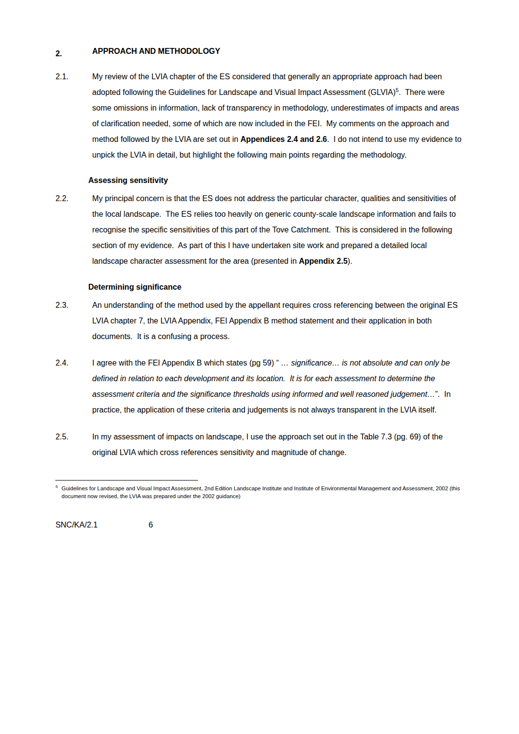2.
APPROACH AND METHODOLOGY
2.1.
My review of the LVIA chapter of the ES considered that generally an appropriate approach had been adopted following the Guidelines for Landscape and Visual Impact Assessment (GLVIA)5. There were some omissions in information, lack of transparency in methodology, underestimates of impacts and areas of clarification needed, some of which are now included in the FEI. My comments on the approach and method followed by the LVIA are set out in Appendices 2.4 and 2.6. I do not intend to use my evidence to unpick the LVIA in detail, but highlight the following main points regarding the methodology.
Assessing sensitivity
2.2.
My principal concern is that the ES does not address the particular character, qualities and sensitivities of the local landscape. The ES relies too heavily on generic county-scale landscape information and fails to recognise the specific sensitivities of this part of the Tove Catchment. This is considered in the following section of my evidence. As part of this I have undertaken site work and prepared a detailed local landscape character assessment for the area (presented in Appendix 2.5).
Determining significance
2.3.
An understanding of the method used by the appellant requires cross referencing between the original ES LVIA chapter 7, the LVIA Appendix, FEI Appendix B method statement and their application in both documents. It is a confusing a process.
2.4.
I agree with the FEI Appendix B which states (pg 59) “ … significance… is not absolute and can only be defined in relation to each development and its location. It is for each assessment to determine the assessment criteria and the significance thresholds using informed and well reasoned judgement…”. In practice, the application of these criteria and judgements is not always transparent in the LVIA itself.
2.5.
In my assessment of impacts on landscape, I use the approach set out in the Table 7.3 (pg. 69) of the original LVIA which cross references sensitivity and magnitude of change.
5
Guidelines for Landscape and Visual Impact Assessment, 2nd Edition Landscape Institute and Institute of Environmental Management and Assessment, 2002 (this document now revised, the LVIA was prepared under the 2002 guidance)
SNC/KA/2.1
6